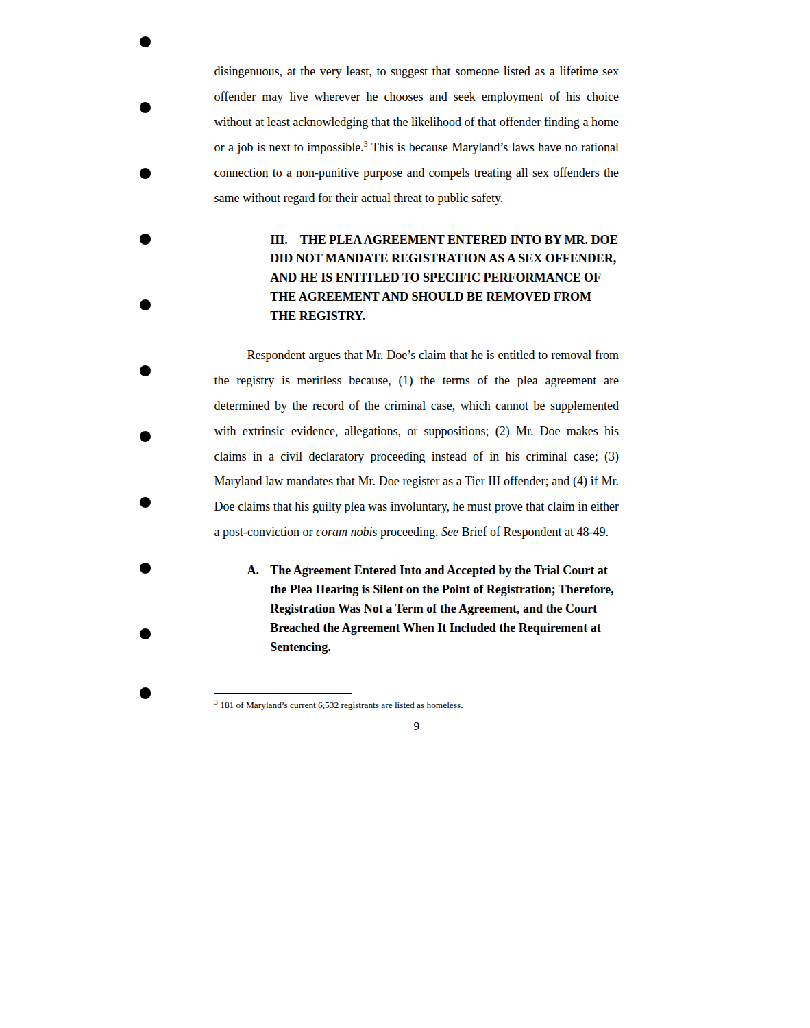disingenuous, at the very least, to suggest that someone listed as a lifetime sex offender may live wherever he chooses and seek employment of his choice without at least acknowledging that the likelihood of that offender finding a home or a job is next to impossible.3 This is because Maryland’s laws have no rational connection to a non-punitive purpose and compels treating all sex offenders the same without regard for their actual threat to public safety.
III. THE PLEA AGREEMENT ENTERED INTO BY MR. DOE DID NOT MANDATE REGISTRATION AS A SEX OFFENDER, AND HE IS ENTITLED TO SPECIFIC PERFORMANCE OF THE AGREEMENT AND SHOULD BE REMOVED FROM THE REGISTRY.
Respondent argues that Mr. Doe’s claim that he is entitled to removal from the registry is meritless because, (1) the terms of the plea agreement are determined by the record of the criminal case, which cannot be supplemented with extrinsic evidence, allegations, or suppositions; (2) Mr. Doe makes his claims in a civil declaratory proceeding instead of in his criminal case; (3) Maryland law mandates that Mr. Doe register as a Tier III offender; and (4) if Mr. Doe claims that his guilty plea was involuntary, he must prove that claim in either a post-conviction or coram nobis proceeding. See Brief of Respondent at 48-49.
A. The Agreement Entered Into and Accepted by the Trial Court at the Plea Hearing is Silent on the Point of Registration; Therefore, Registration Was Not a Term of the Agreement, and the Court Breached the Agreement When It Included the Requirement at Sentencing.
3 181 of Maryland’s current 6,532 registrants are listed as homeless.
9